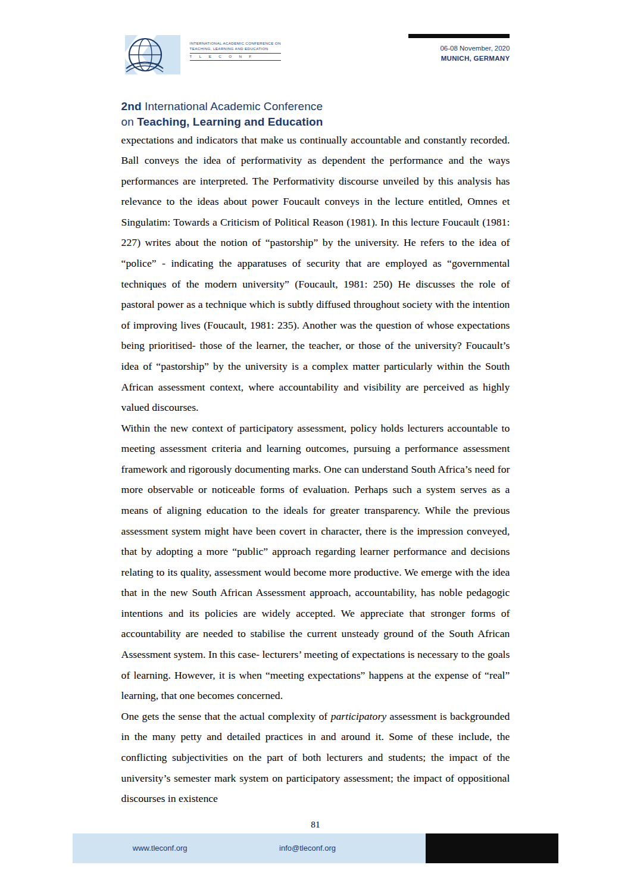International Academic Conference on
Teaching, Learning and Education
T L E C O N F
06-08 November, 2020
MUNICH, GERMANY
2nd International Academic Conference
on Teaching, Learning and Education
expectations and indicators that make us continually accountable and constantly recorded. Ball conveys the idea of performativity as dependent the performance and the ways performances are interpreted. The Performativity discourse unveiled by this analysis has relevance to the ideas about power Foucault conveys in the lecture entitled, Omnes et Singulatim: Towards a Criticism of Political Reason (1981). In this lecture Foucault (1981: 227) writes about the notion of “pastorship” by the university. He refers to the idea of “police” - indicating the apparatuses of security that are employed as “governmental techniques of the modern university” (Foucault, 1981: 250) He discusses the role of pastoral power as a technique which is subtly diffused throughout society with the intention of improving lives (Foucault, 1981: 235). Another was the question of whose expectations being prioritised- those of the learner, the teacher, or those of the university? Foucault’s idea of “pastorship” by the university is a complex matter particularly within the South African assessment context, where accountability and visibility are perceived as highly valued discourses.
Within the new context of participatory assessment, policy holds lecturers accountable to meeting assessment criteria and learning outcomes, pursuing a performance assessment framework and rigorously documenting marks. One can understand South Africa’s need for more observable or noticeable forms of evaluation. Perhaps such a system serves as a means of aligning education to the ideals for greater transparency. While the previous assessment system might have been covert in character, there is the impression conveyed, that by adopting a more “public” approach regarding learner performance and decisions relating to its quality, assessment would become more productive. We emerge with the idea that in the new South African Assessment approach, accountability, has noble pedagogic intentions and its policies are widely accepted. We appreciate that stronger forms of accountability are needed to stabilise the current unsteady ground of the South African Assessment system. In this case- lecturers’ meeting of expectations is necessary to the goals of learning. However, it is when “meeting expectations” happens at the expense of “real” learning, that one becomes concerned.
One gets the sense that the actual complexity of participatory assessment is backgrounded in the many petty and detailed practices in and around it. Some of these include, the conflicting subjectivities on the part of both lecturers and students; the impact of the university’s semester mark system on participatory assessment; the impact of oppositional discourses in existence
81
www.tleconf.org
info@tleconf.org